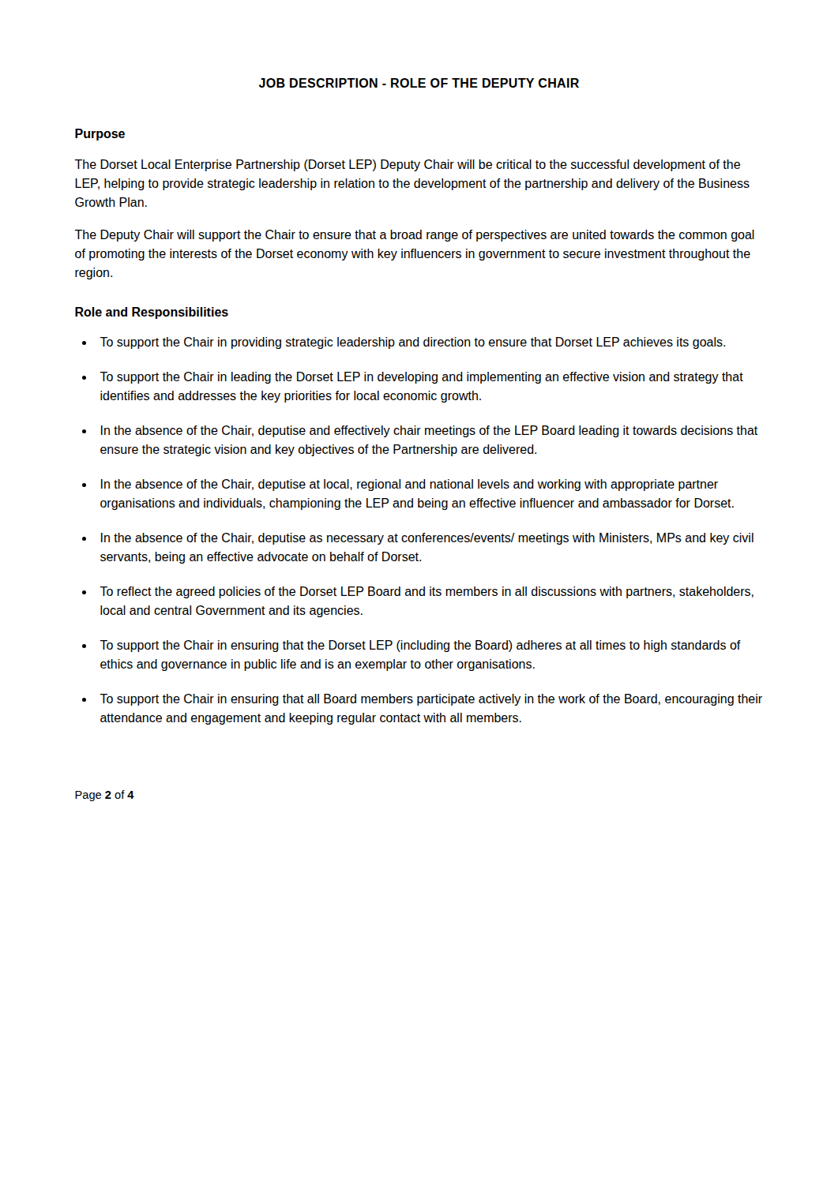JOB DESCRIPTION - ROLE OF THE DEPUTY CHAIR
Purpose
The Dorset Local Enterprise Partnership (Dorset LEP) Deputy Chair will be critical to the successful development of the LEP, helping to provide strategic leadership in relation to the development of the partnership and delivery of the Business Growth Plan.
The Deputy Chair will support the Chair to ensure that a broad range of perspectives are united towards the common goal of promoting the interests of the Dorset economy with key influencers in government to secure investment throughout the region.
Role and Responsibilities
To support the Chair in providing strategic leadership and direction to ensure that Dorset LEP achieves its goals.
To support the Chair in leading the Dorset LEP in developing and implementing an effective vision and strategy that identifies and addresses the key priorities for local economic growth.
In the absence of the Chair, deputise and effectively chair meetings of the LEP Board leading it towards decisions that ensure the strategic vision and key objectives of the Partnership are delivered.
In the absence of the Chair, deputise at local, regional and national levels and working with appropriate partner organisations and individuals, championing the LEP and being an effective influencer and ambassador for Dorset.
In the absence of the Chair, deputise as necessary at conferences/events/ meetings with Ministers, MPs and key civil servants, being an effective advocate on behalf of Dorset.
To reflect the agreed policies of the Dorset LEP Board and its members in all discussions with partners, stakeholders, local and central Government and its agencies.
To support the Chair in ensuring that the Dorset LEP (including the Board) adheres at all times to high standards of ethics and governance in public life and is an exemplar to other organisations.
To support the Chair in ensuring that all Board members participate actively in the work of the Board, encouraging their attendance and engagement and keeping regular contact with all members.
Page 2 of 4